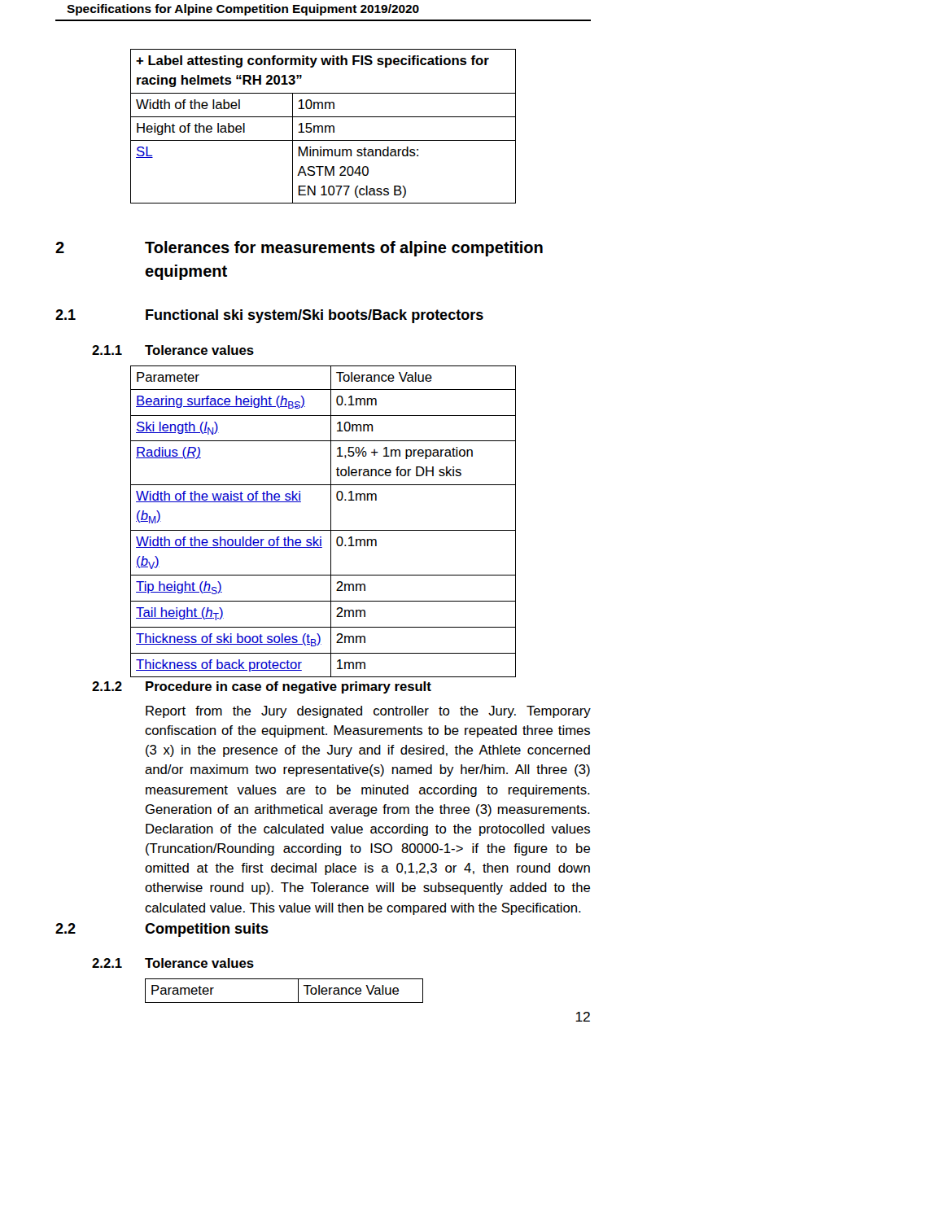Specifications for Alpine Competition Equipment 2019/2020
| + Label attesting conformity with FIS specifications for racing helmets “RH 2013” |
| Width of the label | 10mm |
| Height of the label | 15mm |
| SL | Minimum standards: ASTM 2040 EN 1077 (class B) |
2 Tolerances for measurements of alpine competition equipment
2.1 Functional ski system/Ski boots/Back protectors
2.1.1 Tolerance values
| Parameter | Tolerance Value |
| Bearing surface height ( h BS ) | 0.1mm |
| Ski length ( l N ) | 10mm |
| Radius ( R) | 1,5% + 1m preparation tolerance for DH skis |
| Width of the waist of the ski ( b M ) | 0.1mm |
| Width of the shoulder of the ski ( b V ) | 0.1mm |
| Tip height ( h S ) | 2mm |
| Tail height ( h T ) | 2mm |
| Thickness of ski boot soles (t B ) | 2mm |
| Thickness of back protector | 1mm |
2.1.2 Procedure in case of negative primary result
Report from the Jury designated controller to the Jury. Temporary confiscation of the equipment. Measurements to be repeated three times (3 x) in the presence of the Jury and if desired, the Athlete concerned and/or maximum two representative(s) named by her/him. All three (3) measurement values are to be minuted according to requirements. Generation of an arithmetical average from the three (3) measurements. Declaration of the calculated value according to the protocolled values (Truncation/Rounding according to ISO 80000-1-> if the figure to be omitted at the first decimal place is a 0,1,2,3 or 4, then round down otherwise round up). The Tolerance will be subsequently added to the calculated value. This value will then be compared with the Specification.
2.2 Competition suits
2.2.1 Tolerance values
| Parameter | Tolerance Value |
12